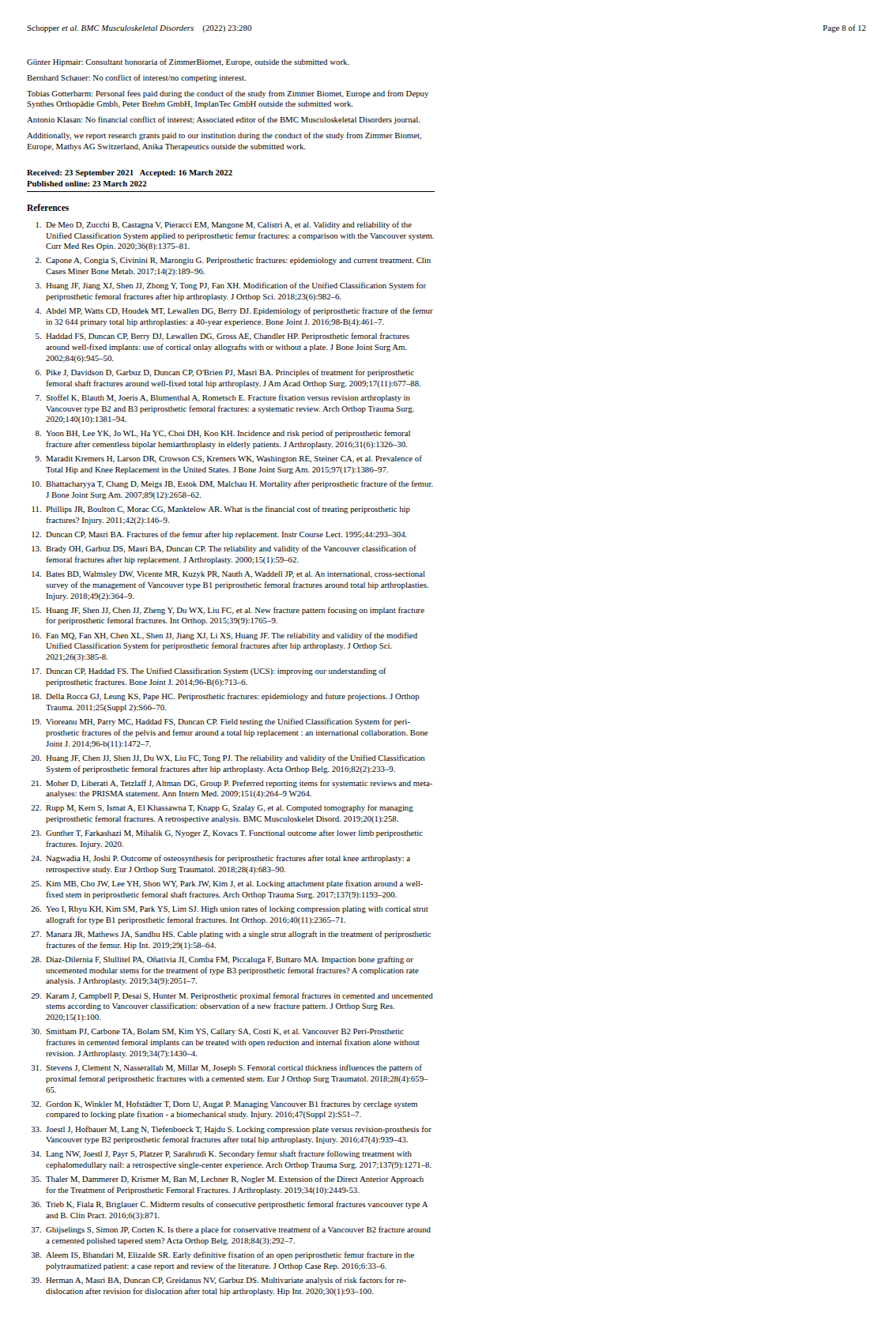Schopper et al. BMC Musculoskeletal Disorders (2022) 23:280
Page 8 of 12
Günter Hipmair: Consultant honoraria of ZimmerBiomet, Europe, outside the submitted work.
Bernhard Schauer: No conflict of interest/no competing interest.
Tobias Gotterbarm: Personal fees paid during the conduct of the study from Zimmer Biomet, Europe and from Depuy Synthes Orthopädie Gmbh, Peter Brehm GmbH, ImplanTec GmbH outside the submitted work.
Antonio Klasan: No financial conflict of interest; Associated editor of the BMC Musculoskeletal Disorders journal.
Additionally, we report research grants paid to our institution during the conduct of the study from Zimmer Biomet, Europe, Mathys AG Switzerland, Anika Therapeutics outside the submitted work.
Received: 23 September 2021 Accepted: 16 March 2022 Published online: 23 March 2022
References
De Meo D, Zucchi B, Castagna V, Pieracci EM, Mangone M, Calistri A, et al. Validity and reliability of the Unified Classification System applied to periprosthetic femur fractures: a comparison with the Vancouver system. Curr Med Res Opin. 2020;36(8):1375–81.
Capone A, Congia S, Civinini R, Marongiu G. Periprosthetic fractures: epidemiology and current treatment. Clin Cases Miner Bone Metab. 2017;14(2):189–96.
Huang JF, Jiang XJ, Shen JJ, Zhong Y, Tong PJ, Fan XH. Modification of the Unified Classification System for periprosthetic femoral fractures after hip arthroplasty. J Orthop Sci. 2018;23(6):982–6.
Abdel MP, Watts CD, Houdek MT, Lewallen DG, Berry DJ. Epidemiology of periprosthetic fracture of the femur in 32 644 primary total hip arthroplasties: a 40-year experience. Bone Joint J. 2016;98-B(4):461–7.
Haddad FS, Duncan CP, Berry DJ, Lewallen DG, Gross AE, Chandler HP. Periprosthetic femoral fractures around well-fixed implants: use of cortical onlay allografts with or without a plate. J Bone Joint Surg Am. 2002;84(6):945–50.
Pike J, Davidson D, Garbuz D, Duncan CP, O'Brien PJ, Masri BA. Principles of treatment for periprosthetic femoral shaft fractures around well-fixed total hip arthroplasty. J Am Acad Orthop Surg. 2009;17(11):677–88.
Stoffel K, Blauth M, Joeris A, Blumenthal A, Rometsch E. Fracture fixation versus revision arthroplasty in Vancouver type B2 and B3 periprosthetic femoral fractures: a systematic review. Arch Orthop Trauma Surg. 2020;140(10):1381–94.
Yoon BH, Lee YK, Jo WL, Ha YC, Choi DH, Koo KH. Incidence and risk period of periprosthetic femoral fracture after cementless bipolar hemiarthroplasty in elderly patients. J Arthroplasty. 2016;31(6):1326–30.
Maradit Kremers H, Larson DR, Crowson CS, Kremers WK, Washington RE, Steiner CA, et al. Prevalence of Total Hip and Knee Replacement in the United States. J Bone Joint Surg Am. 2015;97(17):1386–97.
Bhattacharyya T, Chang D, Meigs JB, Estok DM, Malchau H. Mortality after periprosthetic fracture of the femur. J Bone Joint Surg Am. 2007;89(12):2658–62.
Phillips JR, Boulton C, Morac CG, Manktelow AR. What is the financial cost of treating periprosthetic hip fractures? Injury. 2011;42(2):146–9.
Duncan CP, Masri BA. Fractures of the femur after hip replacement. Instr Course Lect. 1995;44:293–304.
Brady OH, Garbuz DS, Masri BA, Duncan CP. The reliability and validity of the Vancouver classification of femoral fractures after hip replacement. J Arthroplasty. 2000;15(1):59–62.
Bates BD, Walmsley DW, Vicente MR, Kuzyk PR, Nauth A, Waddell JP, et al. An international, cross-sectional survey of the management of Vancouver type B1 periprosthetic femoral fractures around total hip arthroplasties. Injury. 2018;49(2):364–9.
Huang JF, Shen JJ, Chen JJ, Zheng Y, Du WX, Liu FC, et al. New fracture pattern focusing on implant fracture for periprosthetic femoral fractures. Int Orthop. 2015;39(9):1765–9.
Fan MQ, Fan XH, Chen XL, Shen JJ, Jiang XJ, Li XS, Huang JF. The reliability and validity of the modified Unified Classification System for periprosthetic femoral fractures after hip arthroplasty. J Orthop Sci. 2021;26(3):385-8.
Duncan CP, Haddad FS. The Unified Classification System (UCS): improving our understanding of periprosthetic fractures. Bone Joint J. 2014;96-B(6):713–6.
Della Rocca GJ, Leung KS, Pape HC. Periprosthetic fractures: epidemiology and future projections. J Orthop Trauma. 2011;25(Suppl 2):S66–70.
Vioreanu MH, Parry MC, Haddad FS, Duncan CP. Field testing the Unified Classification System for peri-prosthetic fractures of the pelvis and femur around a total hip replacement : an international collaboration. Bone Joint J. 2014;96-b(11):1472–7.
Huang JF, Chen JJ, Shen JJ, Du WX, Liu FC, Tong PJ. The reliability and validity of the Unified Classification System of periprosthetic femoral fractures after hip arthroplasty. Acta Orthop Belg. 2016;82(2):233–9.
Moher D, Liberati A, Tetzlaff J, Altman DG, Group P. Preferred reporting items for systematic reviews and meta-analyses: the PRISMA statement. Ann Intern Med. 2009;151(4):264–9 W264.
Rupp M, Kern S, Ismat A, El Khassawna T, Knapp G, Szalay G, et al. Computed tomography for managing periprosthetic femoral fractures. A retrospective analysis. BMC Musculoskelet Disord. 2019;20(1):258.
Gunther T, Farkashazi M, Mihalik G, Nyoger Z, Kovacs T. Functional outcome after lower limb periprosthetic fractures. Injury. 2020.
Nagwadia H, Joshi P. Outcome of osteosynthesis for periprosthetic fractures after total knee arthroplasty: a retrospective study. Eur J Orthop Surg Traumatol. 2018;28(4):683–90.
Kim MB, Cho JW, Lee YH, Shon WY, Park JW, Kim J, et al. Locking attachment plate fixation around a well-fixed stem in periprosthetic femoral shaft fractures. Arch Orthop Trauma Surg. 2017;137(9):1193–200.
Yeo I, Rhyu KH, Kim SM, Park YS, Lim SJ. High union rates of locking compression plating with cortical strut allograft for type B1 periprosthetic femoral fractures. Int Orthop. 2016;40(11):2365–71.
Manara JR, Mathews JA, Sandhu HS. Cable plating with a single strut allograft in the treatment of periprosthetic fractures of the femur. Hip Int. 2019;29(1):58–64.
Diaz-Dilernia F, Slullitel PA, Oñativia JI, Comba FM, Piccaluga F, Buttaro MA. Impaction bone grafting or uncemented modular stems for the treatment of type B3 periprosthetic femoral fractures? A complication rate analysis. J Arthroplasty. 2019;34(9):2051–7.
Karam J, Campbell P, Desai S, Hunter M. Periprosthetic proximal femoral fractures in cemented and uncemented stems according to Vancouver classification: observation of a new fracture pattern. J Orthop Surg Res. 2020;15(1):100.
Smitham PJ, Carbone TA, Bolam SM, Kim YS, Callary SA, Costi K, et al. Vancouver B2 Peri-Prosthetic fractures in cemented femoral implants can be treated with open reduction and internal fixation alone without revision. J Arthroplasty. 2019;34(7):1430–4.
Stevens J, Clement N, Nasserallah M, Millar M, Joseph S. Femoral cortical thickness influences the pattern of proximal femoral periprosthetic fractures with a cemented stem. Eur J Orthop Surg Traumatol. 2018;28(4):659–65.
Gordon K, Winkler M, Hofstädter T, Dorn U, Augat P. Managing Vancouver B1 fractures by cerclage system compared to locking plate fixation - a biomechanical study. Injury. 2016;47(Suppl 2):S51–7.
Joestl J, Hofbauer M, Lang N, Tiefenboeck T, Hajdu S. Locking compression plate versus revision-prosthesis for Vancouver type B2 periprosthetic femoral fractures after total hip arthroplasty. Injury. 2016;47(4):939–43.
Lang NW, Joestl J, Payr S, Platzer P, Sarahrudi K. Secondary femur shaft fracture following treatment with cephalomedullary nail: a retrospective single-center experience. Arch Orthop Trauma Surg. 2017;137(9):1271–8.
Thaler M, Dammerer D, Krismer M, Ban M, Lechner R, Nogler M. Extension of the Direct Anterior Approach for the Treatment of Periprosthetic Femoral Fractures. J Arthroplasty. 2019;34(10):2449-53.
Trieb K, Fiala R, Briglauer C. Midterm results of consecutive periprosthetic femoral fractures vancouver type A and B. Clin Pract. 2016;6(3):871.
Ghijselings S, Simon JP, Corten K. Is there a place for conservative treatment of a Vancouver B2 fracture around a cemented polished tapered stem? Acta Orthop Belg. 2018;84(3):292–7.
Aleem IS, Bhandari M, Elizalde SR. Early definitive fixation of an open periprosthetic femur fracture in the polytraumatized patient: a case report and review of the literature. J Orthop Case Rep. 2016;6:33–6.
Herman A, Masri BA, Duncan CP, Greidanus NV, Garbuz DS. Multivariate analysis of risk factors for re-dislocation after revision for dislocation after total hip arthroplasty. Hip Int. 2020;30(1):93–100.